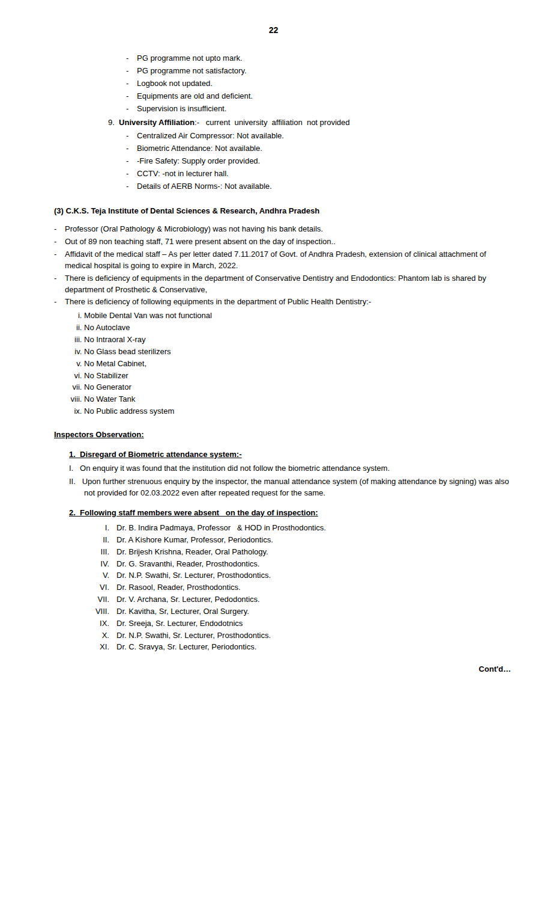22
PG programme not upto mark.
PG programme not satisfactory.
Logbook not updated.
Equipments are old and deficient.
Supervision is insufficient.
9. University Affiliation:- current university affiliation not provided
Centralized Air Compressor: Not available.
Biometric Attendance: Not available.
-Fire Safety: Supply order provided.
CCTV: -not in lecturer hall.
Details of AERB Norms-: Not available.
(3) C.K.S. Teja Institute of Dental Sciences & Research, Andhra Pradesh
Professor (Oral Pathology & Microbiology) was not having his bank details.
Out of 89 non teaching staff, 71 were present absent on the day of inspection..
Affidavit of the medical staff – As per letter dated 7.11.2017 of Govt. of Andhra Pradesh, extension of clinical attachment of medical hospital is going to expire in March, 2022.
There is deficiency of equipments in the department of Conservative Dentistry and Endodontics: Phantom lab is shared by department of Prosthetic & Conservative,
There is deficiency of following equipments in the department of Public Health Dentistry:-
Mobile Dental Van was not functional
No Autoclave
No Intraoral X-ray
No Glass bead sterilizers
No Metal Cabinet,
No Stabilizer
No Generator
No Water Tank
No Public address system
Inspectors Observation:
1. Disregard of Biometric attendance system:-
I. On enquiry it was found that the institution did not follow the biometric attendance system.
II. Upon further strenuous enquiry by the inspector, the manual attendance system (of making attendance by signing) was also not provided for 02.03.2022 even after repeated request for the same.
2. Following staff members were absent on the day of inspection:
I. Dr. B. Indira Padmaya, Professor & HOD in Prosthodontics.
II. Dr. A Kishore Kumar, Professor, Periodontics.
III. Dr. Brijesh Krishna, Reader, Oral Pathology.
IV. Dr. G. Sravanthi, Reader, Prosthodontics.
V. Dr. N.P. Swathi, Sr. Lecturer, Prosthodontics.
VI. Dr. Rasool, Reader, Prosthodontics.
VII. Dr. V. Archana, Sr. Lecturer, Pedodontics.
VIII. Dr. Kavitha, Sr, Lecturer, Oral Surgery.
IX. Dr. Sreeja, Sr. Lecturer, Endodotnics
X. Dr. N.P. Swathi, Sr. Lecturer, Prosthodontics.
XI. Dr. C. Sravya, Sr. Lecturer, Periodontics.
Cont'd…